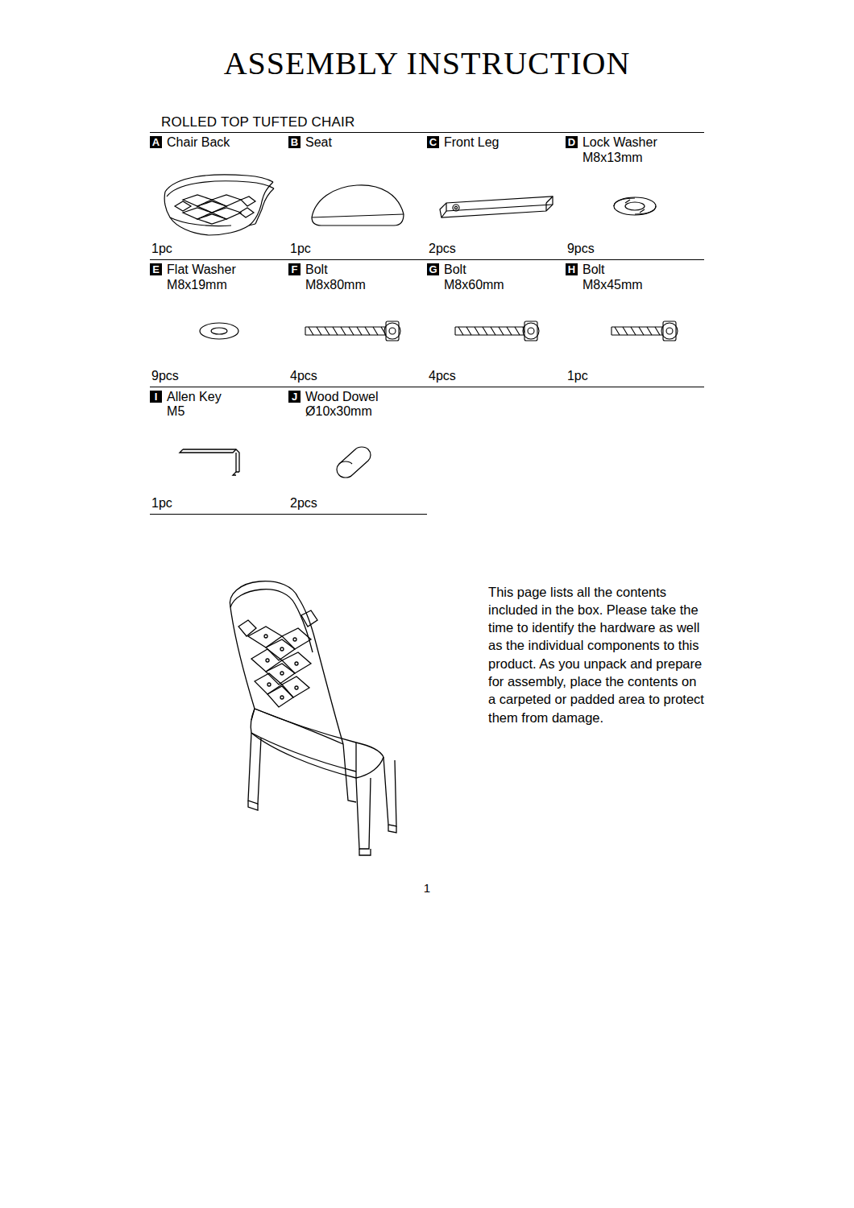ASSEMBLY INSTRUCTION
ROLLED TOP TUFTED CHAIR
| A Chair Back | B Seat | C Front Leg | D Lock Washer M8x13mm |
| 1pc | 1pc | 2pcs | 9pcs |
| E Flat Washer M8x19mm | F Bolt M8x80mm | G Bolt M8x60mm | H Bolt M8x45mm |
| 9pcs | 4pcs | 4pcs | 1pc |
| I Allen Key M5 | J Wood Dowel Ø10x30mm | | |
| 1pc | 2pcs | | |
This page lists all the contents included in the box. Please take the time to identify the hardware as well as the individual components to this product. As you unpack and prepare for assembly, place the contents on a carpeted or padded area to protect them from damage.
1